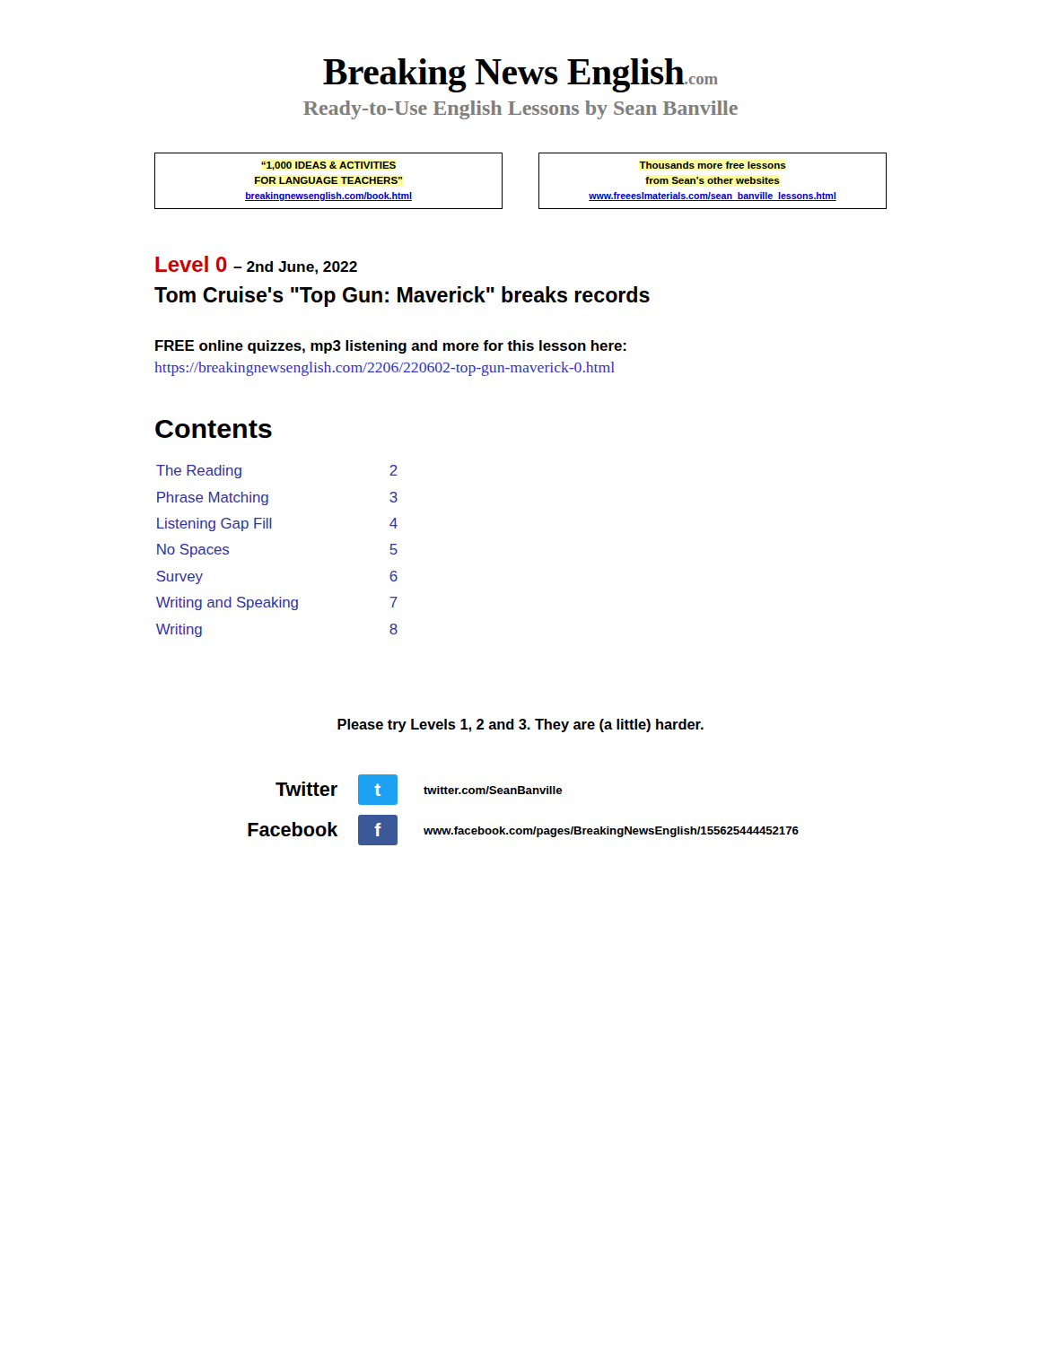Breaking News English.com
Ready-to-Use English Lessons by Sean Banville
“1,000 IDEAS & ACTIVITIES
FOR LANGUAGE TEACHERS”
breakingnewsenglish.com/book.html
Thousands more free lessons
from Sean's other websites
www.freeeslmaterials.com/sean_banville_lessons.html
Level 0 – 2nd June, 2022
Tom Cruise's "Top Gun: Maverick" breaks records
FREE online quizzes, mp3 listening and more for this lesson here:
https://breakingnewsenglish.com/2206/220602-top-gun-maverick-0.html
Contents
| The Reading | 2 |
| Phrase Matching | 3 |
| Listening Gap Fill | 4 |
| No Spaces | 5 |
| Survey | 6 |
| Writing and Speaking | 7 |
| Writing | 8 |
Please try Levels 1, 2 and 3. They are (a little) harder.
| Twitter | t | twitter.com/SeanBanville |
| Facebook | f | www.facebook.com/pages/BreakingNewsEnglish/155625444452176 |